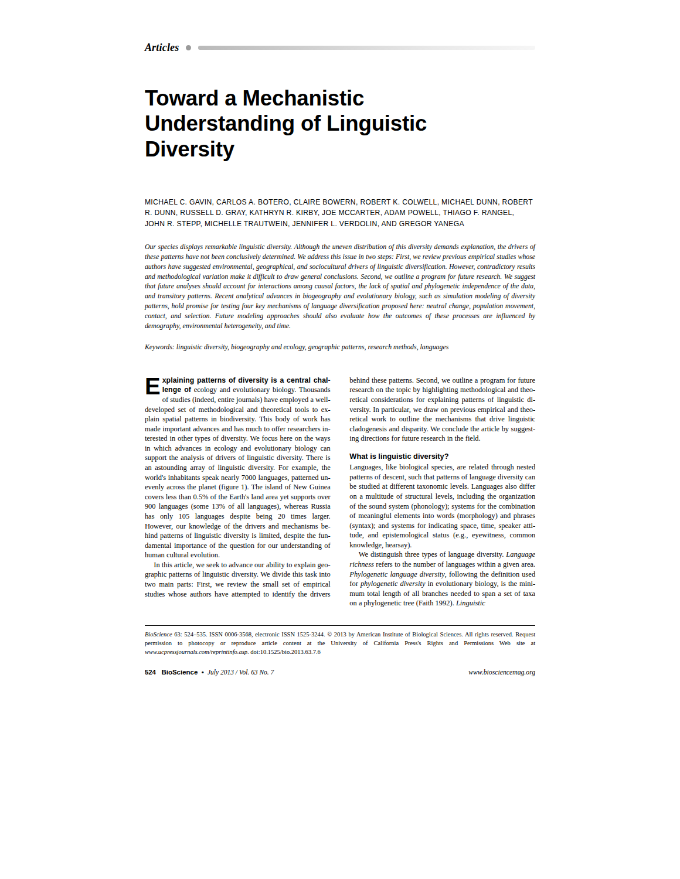Articles
Toward a Mechanistic Understanding of Linguistic Diversity
Michael C. Gavin, Carlos A. Botero, Claire Bowern, Robert K. Colwell, Michael Dunn, Robert R. Dunn, Russell D. Gray, Kathryn R. Kirby, Joe McCarter, Adam Powell, Thiago F. Rangel, John R. Stepp, Michelle Trautwein, Jennifer L. Verdolin, and Gregor Yanega
Our species displays remarkable linguistic diversity. Although the uneven distribution of this diversity demands explanation, the drivers of these patterns have not been conclusively determined. We address this issue in two steps: First, we review previous empirical studies whose authors have suggested environmental, geographical, and sociocultural drivers of linguistic diversification. However, contradictory results and methodological variation make it difficult to draw general conclusions. Second, we outline a program for future research. We suggest that future analyses should account for interactions among causal factors, the lack of spatial and phylogenetic independence of the data, and transitory patterns. Recent analytical advances in biogeography and evolutionary biology, such as simulation modeling of diversity patterns, hold promise for testing four key mechanisms of language diversification proposed here: neutral change, population movement, contact, and selection. Future modeling approaches should also evaluate how the outcomes of these processes are influenced by demography, environmental heterogeneity, and time.
Keywords: linguistic diversity, biogeography and ecology, geographic patterns, research methods, languages
Explaining patterns of diversity is a central challenge of ecology and evolutionary biology. Thousands of studies (indeed, entire journals) have employed a well-developed set of methodological and theoretical tools to explain spatial patterns in biodiversity. This body of work has made important advances and has much to offer researchers interested in other types of diversity. We focus here on the ways in which advances in ecology and evolutionary biology can support the analysis of drivers of linguistic diversity. There is an astounding array of linguistic diversity. For example, the world's inhabitants speak nearly 7000 languages, patterned unevenly across the planet (figure 1). The island of New Guinea covers less than 0.5% of the Earth's land area yet supports over 900 languages (some 13% of all languages), whereas Russia has only 105 languages despite being 20 times larger. However, our knowledge of the drivers and mechanisms behind patterns of linguistic diversity is limited, despite the fundamental importance of the question for our understanding of human cultural evolution.
In this article, we seek to advance our ability to explain geographic patterns of linguistic diversity. We divide this task into two main parts: First, we review the small set of empirical studies whose authors have attempted to identify the drivers behind these patterns. Second, we outline a program for future research on the topic by highlighting methodological and theoretical considerations for explaining patterns of linguistic diversity. In particular, we draw on previous empirical and theoretical work to outline the mechanisms that drive linguistic cladogenesis and disparity. We conclude the article by suggesting directions for future research in the field.
What is linguistic diversity?
Languages, like biological species, are related through nested patterns of descent, such that patterns of language diversity can be studied at different taxonomic levels. Languages also differ on a multitude of structural levels, including the organization of the sound system (phonology); systems for the combination of meaningful elements into words (morphology) and phrases (syntax); and systems for indicating space, time, speaker attitude, and epistemological status (e.g., eyewitness, common knowledge, hearsay).
We distinguish three types of language diversity. Language richness refers to the number of languages within a given area. Phylogenetic language diversity, following the definition used for phylogenetic diversity in evolutionary biology, is the minimum total length of all branches needed to span a set of taxa on a phylogenetic tree (Faith 1992). Linguistic
BioScience 63: 524–535. ISSN 0006-3568, electronic ISSN 1525-3244. © 2013 by American Institute of Biological Sciences. All rights reserved. Request permission to photocopy or reproduce article content at the University of California Press's Rights and Permissions Web site at www.ucpressjournals.com/reprintinfo.asp. doi:10.1525/bio.2013.63.7.6
524 BioScience • July 2013 / Vol. 63 No. 7
www.biosciencemag.org